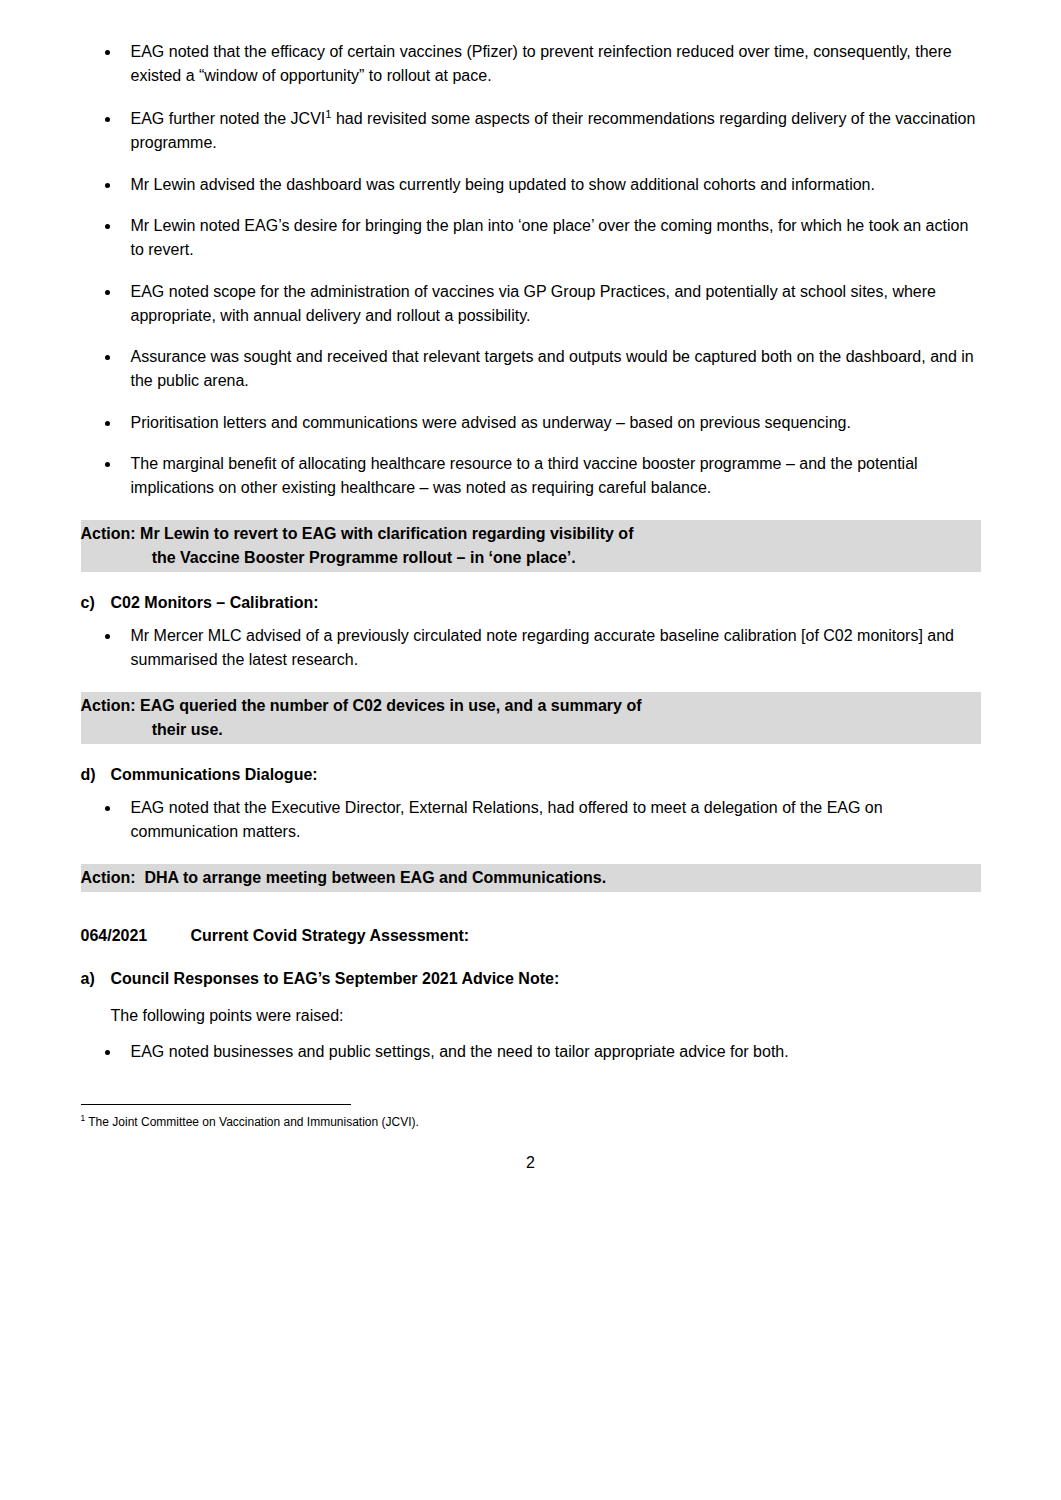EAG noted that the efficacy of certain vaccines (Pfizer) to prevent reinfection reduced over time, consequently, there existed a “window of opportunity” to rollout at pace.
EAG further noted the JCVI1 had revisited some aspects of their recommendations regarding delivery of the vaccination programme.
Mr Lewin advised the dashboard was currently being updated to show additional cohorts and information.
Mr Lewin noted EAG’s desire for bringing the plan into ‘one place’ over the coming months, for which he took an action to revert.
EAG noted scope for the administration of vaccines via GP Group Practices, and potentially at school sites, where appropriate, with annual delivery and rollout a possibility.
Assurance was sought and received that relevant targets and outputs would be captured both on the dashboard, and in the public arena.
Prioritisation letters and communications were advised as underway – based on previous sequencing.
The marginal benefit of allocating healthcare resource to a third vaccine booster programme – and the potential implications on other existing healthcare – was noted as requiring careful balance.
Action: Mr Lewin to revert to EAG with clarification regarding visibility of
the Vaccine Booster Programme rollout – in ‘one place’.
c) C02 Monitors – Calibration:
Mr Mercer MLC advised of a previously circulated note regarding accurate baseline calibration [of C02 monitors] and summarised the latest research.
Action: EAG queried the number of C02 devices in use, and a summary of
their use.
d) Communications Dialogue:
EAG noted that the Executive Director, External Relations, had offered to meet a delegation of the EAG on communication matters.
Action: DHA to arrange meeting between EAG and Communications.
064/2021 Current Covid Strategy Assessment:
a) Council Responses to EAG’s September 2021 Advice Note:
The following points were raised:
EAG noted businesses and public settings, and the need to tailor appropriate advice for both.
1 The Joint Committee on Vaccination and Immunisation (JCVI).
2